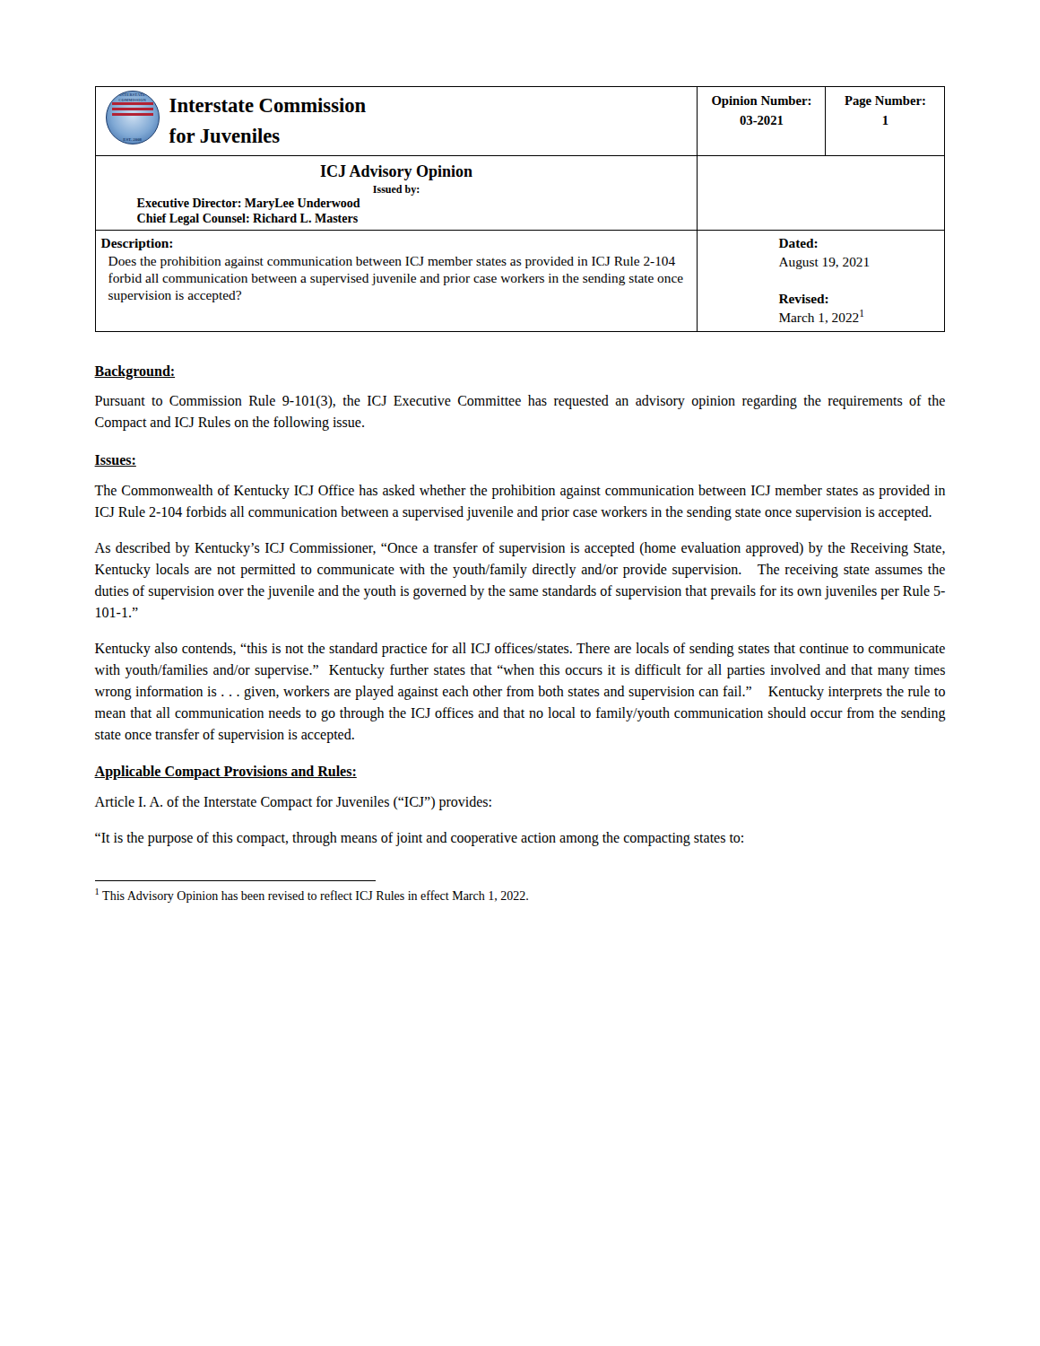| INTERSTATE COMMISSION EST. 2008 | Interstate Commission for Juveniles | Opinion Number: 03-2021 | Page Number: 1 |
| ICJ Advisory Opinion Issued by: Executive Director: MaryLee Underwood Chief Legal Counsel: Richard L. Masters | |
| Description: Does the prohibition against communication between ICJ member states as provided in ICJ Rule 2-104 forbid all communication between a supervised juvenile and prior case workers in the sending state once supervision is accepted? | Dated: August 19, 2021 Revised: March 1, 2022 1 |
Background:
Pursuant to Commission Rule 9-101(3), the ICJ Executive Committee has requested an advisory opinion regarding the requirements of the Compact and ICJ Rules on the following issue.
Issues:
The Commonwealth of Kentucky ICJ Office has asked whether the prohibition against communication between ICJ member states as provided in ICJ Rule 2-104 forbids all communication between a supervised juvenile and prior case workers in the sending state once supervision is accepted.
As described by Kentucky’s ICJ Commissioner, “Once a transfer of supervision is accepted (home evaluation approved) by the Receiving State, Kentucky locals are not permitted to communicate with the youth/family directly and/or provide supervision. The receiving state assumes the duties of supervision over the juvenile and the youth is governed by the same standards of supervision that prevails for its own juveniles per Rule 5-101-1.”
Kentucky also contends, “this is not the standard practice for all ICJ offices/states. There are locals of sending states that continue to communicate with youth/families and/or supervise.” Kentucky further states that “when this occurs it is difficult for all parties involved and that many times wrong information is . . . given, workers are played against each other from both states and supervision can fail.” Kentucky interprets the rule to mean that all communication needs to go through the ICJ offices and that no local to family/youth communication should occur from the sending state once transfer of supervision is accepted.
Applicable Compact Provisions and Rules:
Article I. A. of the Interstate Compact for Juveniles (“ICJ”) provides:
“It is the purpose of this compact, through means of joint and cooperative action among the compacting states to:
1 This Advisory Opinion has been revised to reflect ICJ Rules in effect March 1, 2022.